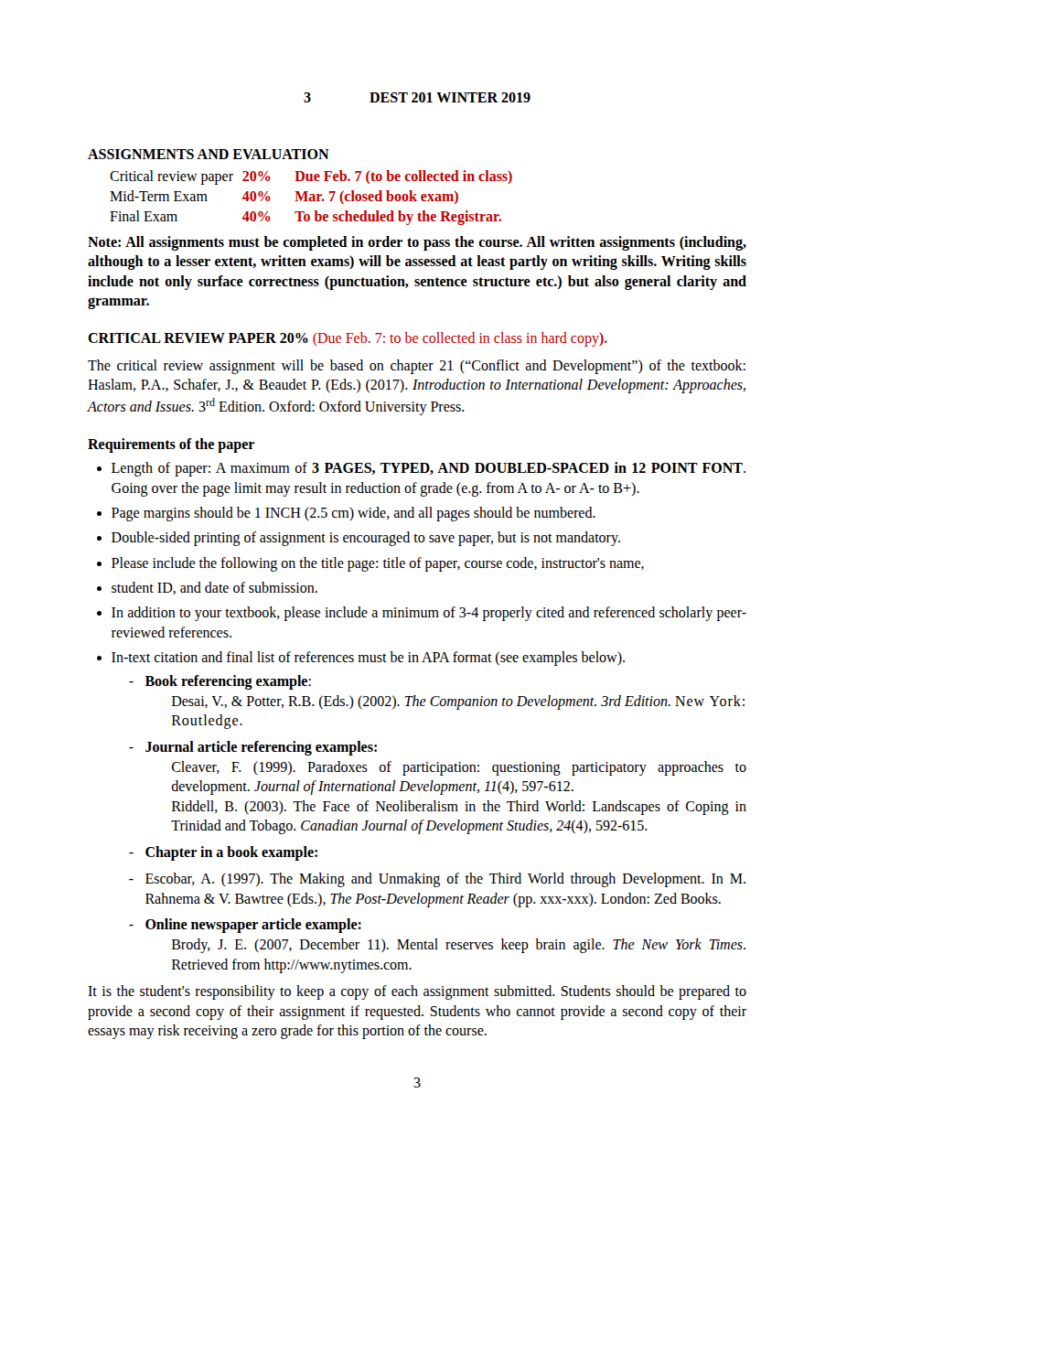3 DEST 201 WINTER 2019
Assignments and Evaluation
| Critical review paper | 20% | Due Feb. 7 (to be collected in class) |
| Mid-Term Exam | 40% | Mar. 7 (closed book exam) |
| Final Exam | 40% | To be scheduled by the Registrar. |
Note: All assignments must be completed in order to pass the course. All written assignments (including, although to a lesser extent, written exams) will be assessed at least partly on writing skills. Writing skills include not only surface correctness (punctuation, sentence structure etc.) but also general clarity and grammar.
CRITICAL REVIEW PAPER 20% (Due Feb. 7: to be collected in class in hard copy).
The critical review assignment will be based on chapter 21 (“Conflict and Development”) of the textbook: Haslam, P.A., Schafer, J., & Beaudet P. (Eds.) (2017). Introduction to International Development: Approaches, Actors and Issues. 3rd Edition. Oxford: Oxford University Press.
Requirements of the paper
Length of paper: A maximum of 3 PAGES, TYPED, AND DOUBLED-SPACED in 12 POINT FONT. Going over the page limit may result in reduction of grade (e.g. from A to A- or A- to B+).
Page margins should be 1 INCH (2.5 cm) wide, and all pages should be numbered.
Double-sided printing of assignment is encouraged to save paper, but is not mandatory.
Please include the following on the title page: title of paper, course code, instructor's name,
student ID, and date of submission.
In addition to your textbook, please include a minimum of 3-4 properly cited and referenced scholarly peer-reviewed references.
In-text citation and final list of references must be in APA format (see examples below).
Book referencing example: Desai, V., & Potter, R.B. (Eds.) (2002). The Companion to Development. 3rd Edition. New York: Routledge.
Journal article referencing examples: Cleaver, F. (1999). Paradoxes of participation: questioning participatory approaches to development. Journal of International Development, 11(4), 597-612. Riddell, B. (2003). The Face of Neoliberalism in the Third World: Landscapes of Coping in Trinidad and Tobago. Canadian Journal of Development Studies, 24(4), 592-615.
Chapter in a book example:
Escobar, A. (1997). The Making and Unmaking of the Third World through Development. In M. Rahnema & V. Bawtree (Eds.), The Post-Development Reader (pp. xxx-xxx). London: Zed Books.
Online newspaper article example: Brody, J. E. (2007, December 11). Mental reserves keep brain agile. The New York Times. Retrieved from http://www.nytimes.com.
It is the student's responsibility to keep a copy of each assignment submitted. Students should be prepared to provide a second copy of their assignment if requested. Students who cannot provide a second copy of their essays may risk receiving a zero grade for this portion of the course.
3